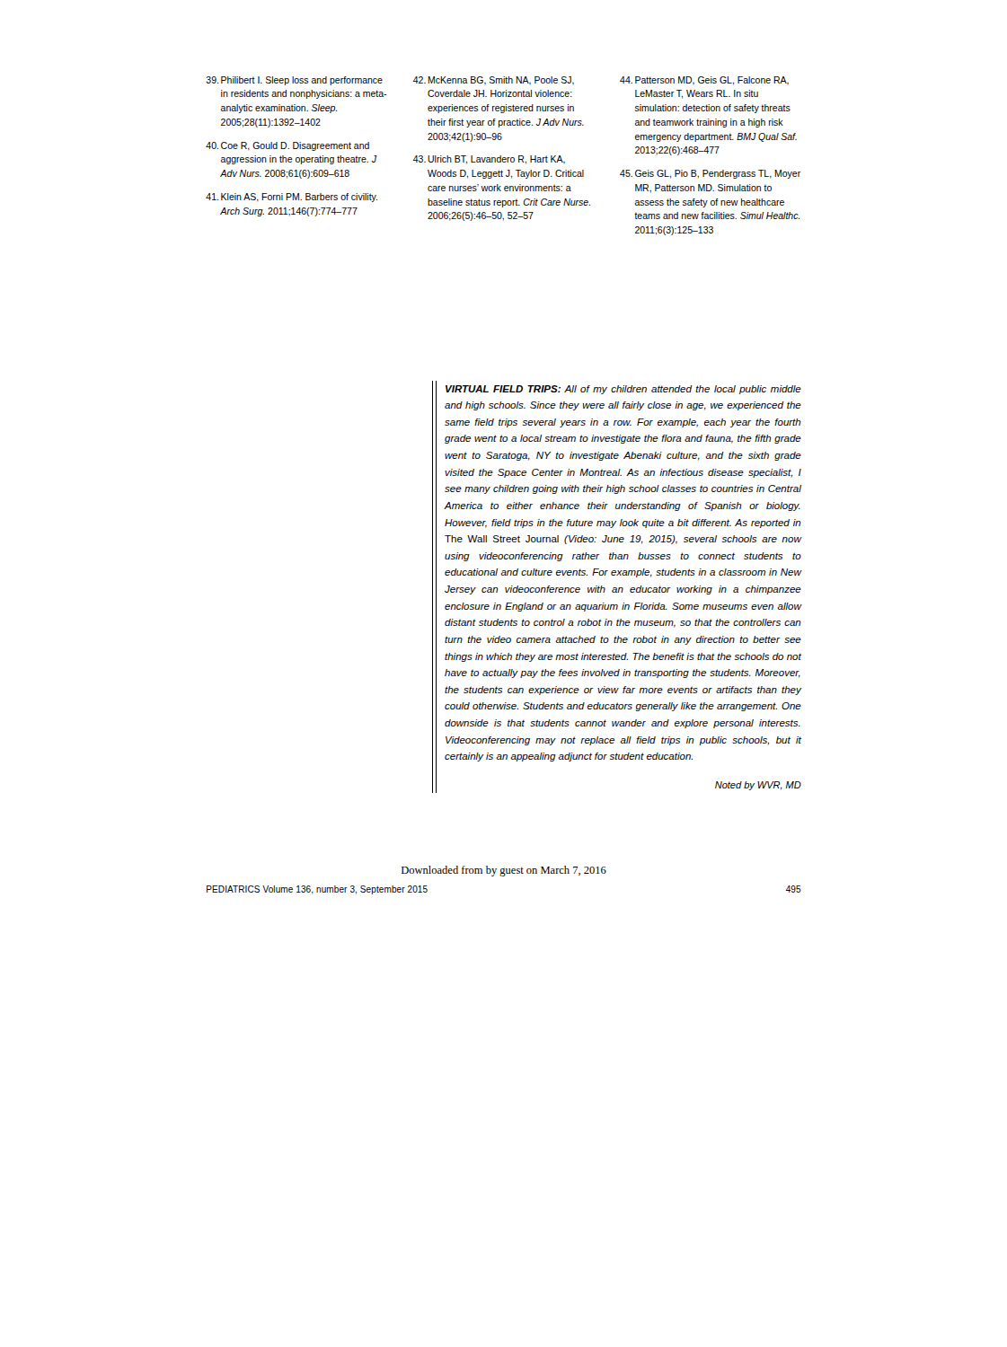39. Philibert I. Sleep loss and performance in residents and nonphysicians: a meta-analytic examination. Sleep. 2005;28(11):1392–1402
40. Coe R, Gould D. Disagreement and aggression in the operating theatre. J Adv Nurs. 2008;61(6):609–618
41. Klein AS, Forni PM. Barbers of civility. Arch Surg. 2011;146(7):774–777
42. McKenna BG, Smith NA, Poole SJ, Coverdale JH. Horizontal violence: experiences of registered nurses in their first year of practice. J Adv Nurs. 2003;42(1):90–96
43. Ulrich BT, Lavandero R, Hart KA, Woods D, Leggett J, Taylor D. Critical care nurses’ work environments: a baseline status report. Crit Care Nurse. 2006;26(5):46–50, 52–57
44. Patterson MD, Geis GL, Falcone RA, LeMaster T, Wears RL. In situ simulation: detection of safety threats and teamwork training in a high risk emergency department. BMJ Qual Saf. 2013;22(6):468–477
45. Geis GL, Pio B, Pendergrass TL, Moyer MR, Patterson MD. Simulation to assess the safety of new healthcare teams and new facilities. Simul Healthc. 2011;6(3):125–133
VIRTUAL FIELD TRIPS: All of my children attended the local public middle and high schools. Since they were all fairly close in age, we experienced the same field trips several years in a row. For example, each year the fourth grade went to a local stream to investigate the flora and fauna, the fifth grade went to Saratoga, NY to investigate Abenaki culture, and the sixth grade visited the Space Center in Montreal. As an infectious disease specialist, I see many children going with their high school classes to countries in Central America to either enhance their understanding of Spanish or biology. However, field trips in the future may look quite a bit different. As reported in The Wall Street Journal (Video: June 19, 2015), several schools are now using videoconferencing rather than busses to connect students to educational and culture events. For example, students in a classroom in New Jersey can videoconference with an educator working in a chimpanzee enclosure in England or an aquarium in Florida. Some museums even allow distant students to control a robot in the museum, so that the controllers can turn the video camera attached to the robot in any direction to better see things in which they are most interested. The benefit is that the schools do not have to actually pay the fees involved in transporting the students. Moreover, the students can experience or view far more events or artifacts than they could otherwise. Students and educators generally like the arrangement. One downside is that students cannot wander and explore personal interests. Videoconferencing may not replace all field trips in public schools, but it certainly is an appealing adjunct for student education.
Noted by WVR, MD
Downloaded from by guest on March 7, 2016
PEDIATRICS Volume 136, number 3, September 2015
495